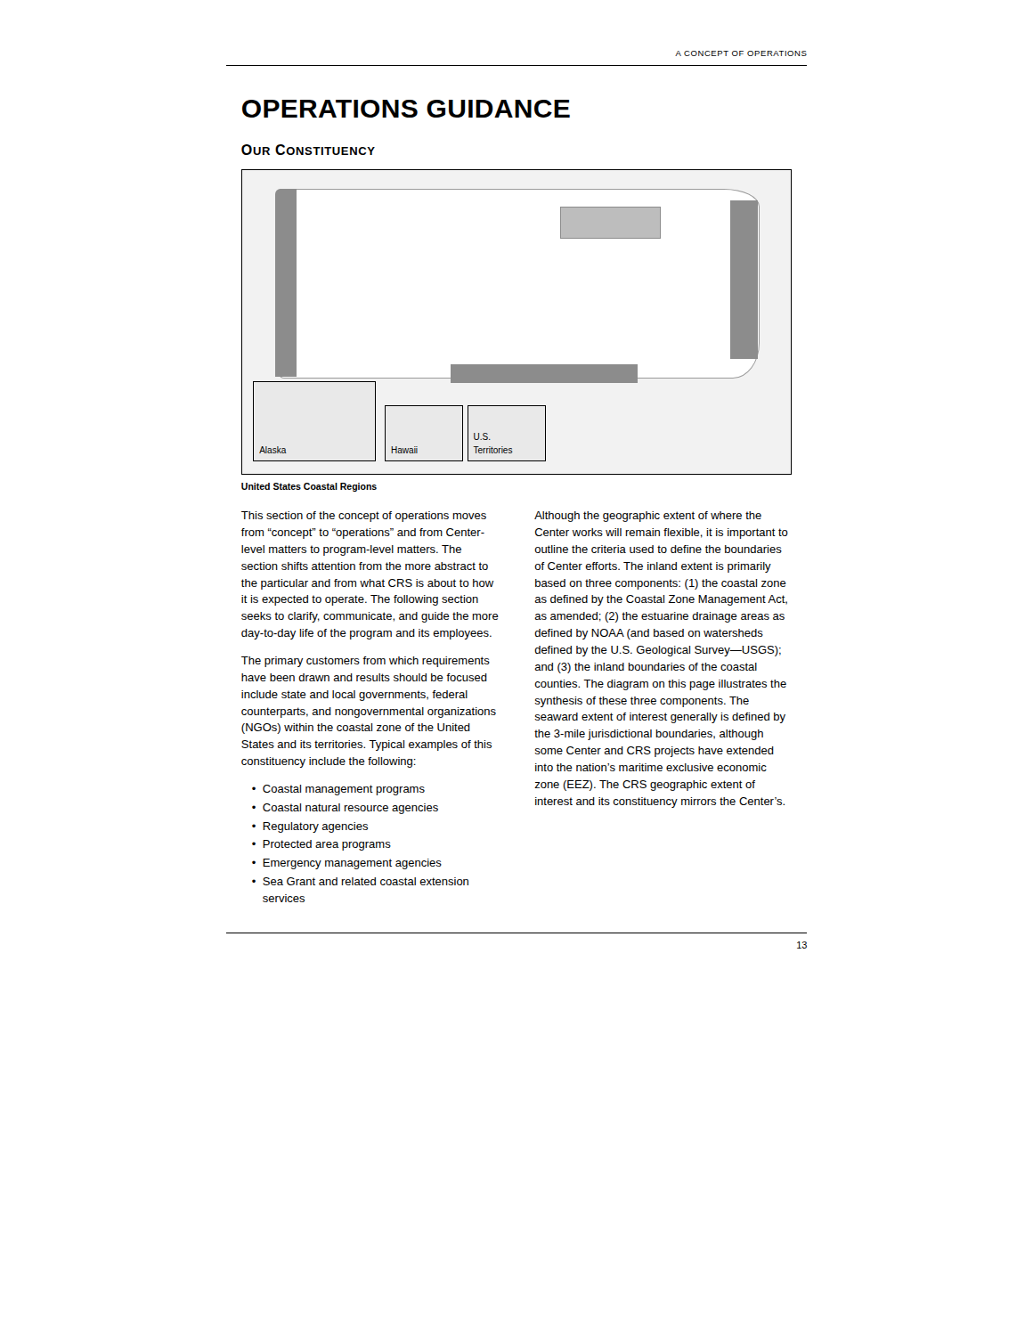A Concept of Operations
OPERATIONS GUIDANCE
OUR CONSTITUENCY
Alaska
Hawaii
U.S.
Territories
United States Coastal Regions
This section of the concept of operations moves from “concept” to “operations” and from Center-level matters to program-level matters. The section shifts attention from the more abstract to the particular and from what CRS is about to how it is expected to operate. The following section seeks to clarify, communicate, and guide the more day-to-day life of the program and its employees.
The primary customers from which requirements have been drawn and results should be focused include state and local governments, federal counterparts, and nongovernmental organizations (NGOs) within the coastal zone of the United States and its territories. Typical examples of this constituency include the following:
Coastal management programs
Coastal natural resource agencies
Regulatory agencies
Protected area programs
Emergency management agencies
Sea Grant and related coastal extension services
Although the geographic extent of where the Center works will remain flexible, it is important to outline the criteria used to define the boundaries of Center efforts. The inland extent is primarily based on three components: (1) the coastal zone as defined by the Coastal Zone Management Act, as amended; (2) the estuarine drainage areas as defined by NOAA (and based on watersheds defined by the U.S. Geological Survey—USGS); and (3) the inland boundaries of the coastal counties. The diagram on this page illustrates the synthesis of these three components. The seaward extent of interest generally is defined by the 3-mile jurisdictional boundaries, although some Center and CRS projects have extended into the nation’s maritime exclusive economic zone (EEZ). The CRS geographic extent of interest and its constituency mirrors the Center’s.
13